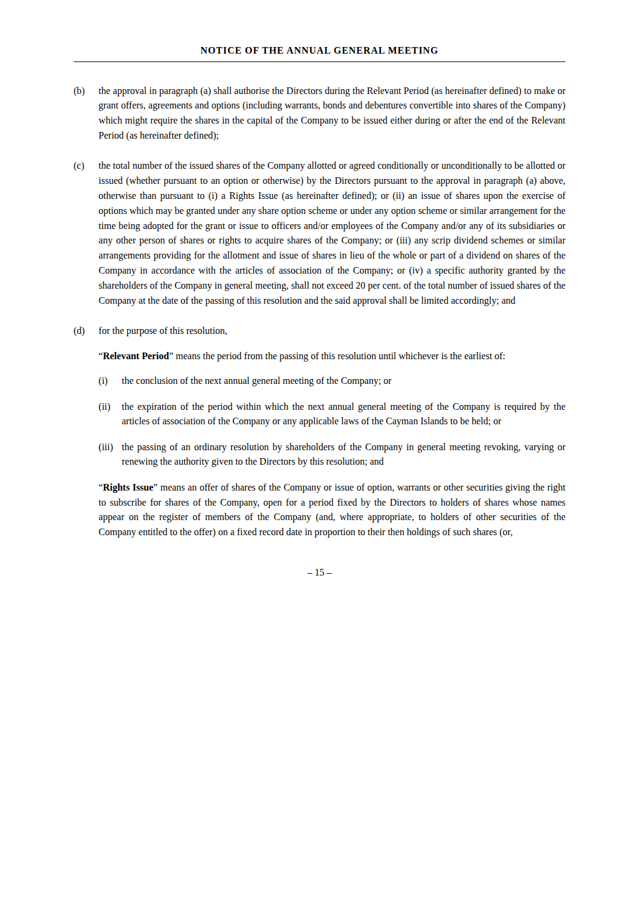NOTICE OF THE ANNUAL GENERAL MEETING
(b) the approval in paragraph (a) shall authorise the Directors during the Relevant Period (as hereinafter defined) to make or grant offers, agreements and options (including warrants, bonds and debentures convertible into shares of the Company) which might require the shares in the capital of the Company to be issued either during or after the end of the Relevant Period (as hereinafter defined);
(c) the total number of the issued shares of the Company allotted or agreed conditionally or unconditionally to be allotted or issued (whether pursuant to an option or otherwise) by the Directors pursuant to the approval in paragraph (a) above, otherwise than pursuant to (i) a Rights Issue (as hereinafter defined); or (ii) an issue of shares upon the exercise of options which may be granted under any share option scheme or under any option scheme or similar arrangement for the time being adopted for the grant or issue to officers and/or employees of the Company and/or any of its subsidiaries or any other person of shares or rights to acquire shares of the Company; or (iii) any scrip dividend schemes or similar arrangements providing for the allotment and issue of shares in lieu of the whole or part of a dividend on shares of the Company in accordance with the articles of association of the Company; or (iv) a specific authority granted by the shareholders of the Company in general meeting, shall not exceed 20 per cent. of the total number of issued shares of the Company at the date of the passing of this resolution and the said approval shall be limited accordingly; and
(d) for the purpose of this resolution,
“Relevant Period” means the period from the passing of this resolution until whichever is the earliest of:
(i) the conclusion of the next annual general meeting of the Company; or
(ii) the expiration of the period within which the next annual general meeting of the Company is required by the articles of association of the Company or any applicable laws of the Cayman Islands to be held; or
(iii) the passing of an ordinary resolution by shareholders of the Company in general meeting revoking, varying or renewing the authority given to the Directors by this resolution; and
“Rights Issue” means an offer of shares of the Company or issue of option, warrants or other securities giving the right to subscribe for shares of the Company, open for a period fixed by the Directors to holders of shares whose names appear on the register of members of the Company (and, where appropriate, to holders of other securities of the Company entitled to the offer) on a fixed record date in proportion to their then holdings of such shares (or,
– 15 –